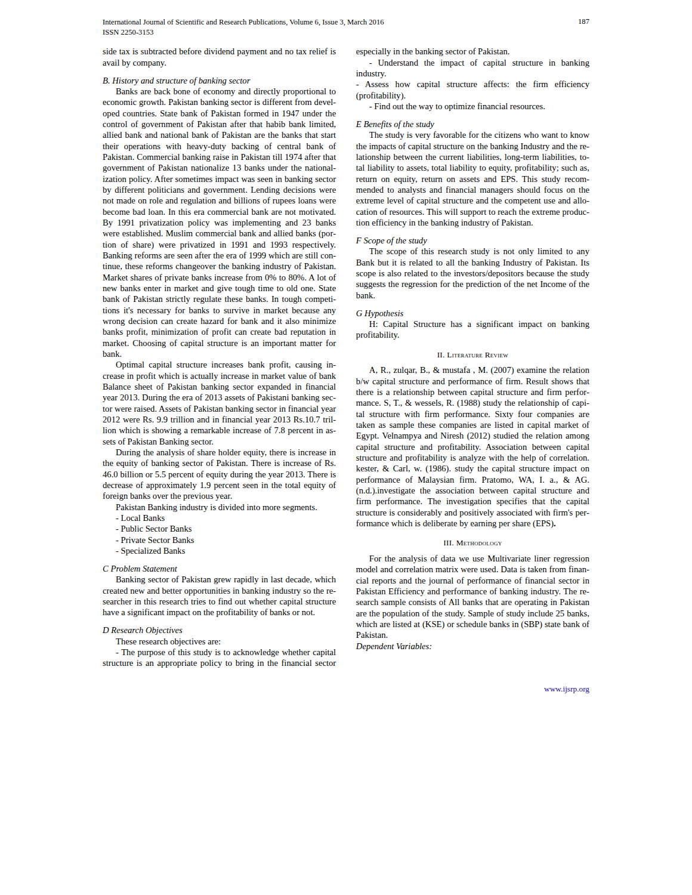International Journal of Scientific and Research Publications, Volume 6, Issue 3, March 2016
ISSN 2250-3153
187
side tax is subtracted before dividend payment and no tax relief is avail by company.
B. History and structure of banking sector
Banks are back bone of economy and directly proportional to economic growth. Pakistan banking sector is different from developed countries. State bank of Pakistan formed in 1947 under the control of government of Pakistan after that habib bank limited, allied bank and national bank of Pakistan are the banks that start their operations with heavy-duty backing of central bank of Pakistan. Commercial banking raise in Pakistan till 1974 after that government of Pakistan nationalize 13 banks under the nationalization policy. After sometimes impact was seen in banking sector by different politicians and government. Lending decisions were not made on role and regulation and billions of rupees loans were become bad loan. In this era commercial bank are not motivated. By 1991 privatization policy was implementing and 23 banks were established. Muslim commercial bank and allied banks (portion of share) were privatized in 1991 and 1993 respectively. Banking reforms are seen after the era of 1999 which are still continue, these reforms changeover the banking industry of Pakistan. Market shares of private banks increase from 0% to 80%. A lot of new banks enter in market and give tough time to old one. State bank of Pakistan strictly regulate these banks. In tough competitions it's necessary for banks to survive in market because any wrong decision can create hazard for bank and it also minimize banks profit, minimization of profit can create bad reputation in market. Choosing of capital structure is an important matter for bank.
Optimal capital structure increases bank profit, causing increase in profit which is actually increase in market value of bank Balance sheet of Pakistan banking sector expanded in financial year 2013. During the era of 2013 assets of Pakistani banking sector were raised. Assets of Pakistan banking sector in financial year 2012 were Rs. 9.9 trillion and in financial year 2013 Rs.10.7 trillion which is showing a remarkable increase of 7.8 percent in assets of Pakistan Banking sector.
During the analysis of share holder equity, there is increase in the equity of banking sector of Pakistan. There is increase of Rs. 46.0 billion or 5.5 percent of equity during the year 2013. There is decrease of approximately 1.9 percent seen in the total equity of foreign banks over the previous year.
Pakistan Banking industry is divided into more segments.
Local Banks
Public Sector Banks
Private Sector Banks
Specialized Banks
C Problem Statement
Banking sector of Pakistan grew rapidly in last decade, which created new and better opportunities in banking industry so the researcher in this research tries to find out whether capital structure have a significant impact on the profitability of banks or not.
D Research Objectives
These research objectives are:
- The purpose of this study is to acknowledge whether capital structure is an appropriate policy to bring in the financial sector especially in the banking sector of Pakistan.
- Understand the impact of capital structure in banking industry.
- Assess how capital structure affects: the firm efficiency (profitability).
- Find out the way to optimize financial resources.
E Benefits of the study
The study is very favorable for the citizens who want to know the impacts of capital structure on the banking Industry and the relationship between the current liabilities, long-term liabilities, total liability to assets, total liability to equity, profitability; such as, return on equity, return on assets and EPS. This study recommended to analysts and financial managers should focus on the extreme level of capital structure and the competent use and allocation of resources. This will support to reach the extreme production efficiency in the banking industry of Pakistan.
F Scope of the study
The scope of this research study is not only limited to any Bank but it is related to all the banking Industry of Pakistan. Its scope is also related to the investors/depositors because the study suggests the regression for the prediction of the net Income of the bank.
G Hypothesis
H: Capital Structure has a significant impact on banking profitability.
II. Literature Review
A, R., zulqar, B., & mustafa , M. (2007) examine the relation b/w capital structure and performance of firm. Result shows that there is a relationship between capital structure and firm performance. S, T., & wessels, R. (1988) study the relationship of capital structure with firm performance. Sixty four companies are taken as sample these companies are listed in capital market of Egypt. Velnampya and Niresh (2012) studied the relation among capital structure and profitability. Association between capital structure and profitability is analyze with the help of correlation. kester, & Carl, w. (1986). study the capital structure impact on performance of Malaysian firm. Pratomo, WA, I. a., & AG. (n.d.).investigate the association between capital structure and firm performance. The investigation specifies that the capital structure is considerably and positively associated with firm's performance which is deliberate by earning per share (EPS).
III. Methodology
For the analysis of data we use Multivariate liner regression model and correlation matrix were used. Data is taken from financial reports and the journal of performance of financial sector in Pakistan Efficiency and performance of banking industry. The research sample consists of All banks that are operating in Pakistan are the population of the study. Sample of study include 25 banks, which are listed at (KSE) or schedule banks in (SBP) state bank of Pakistan.
Dependent Variables:
www.ijsrp.org